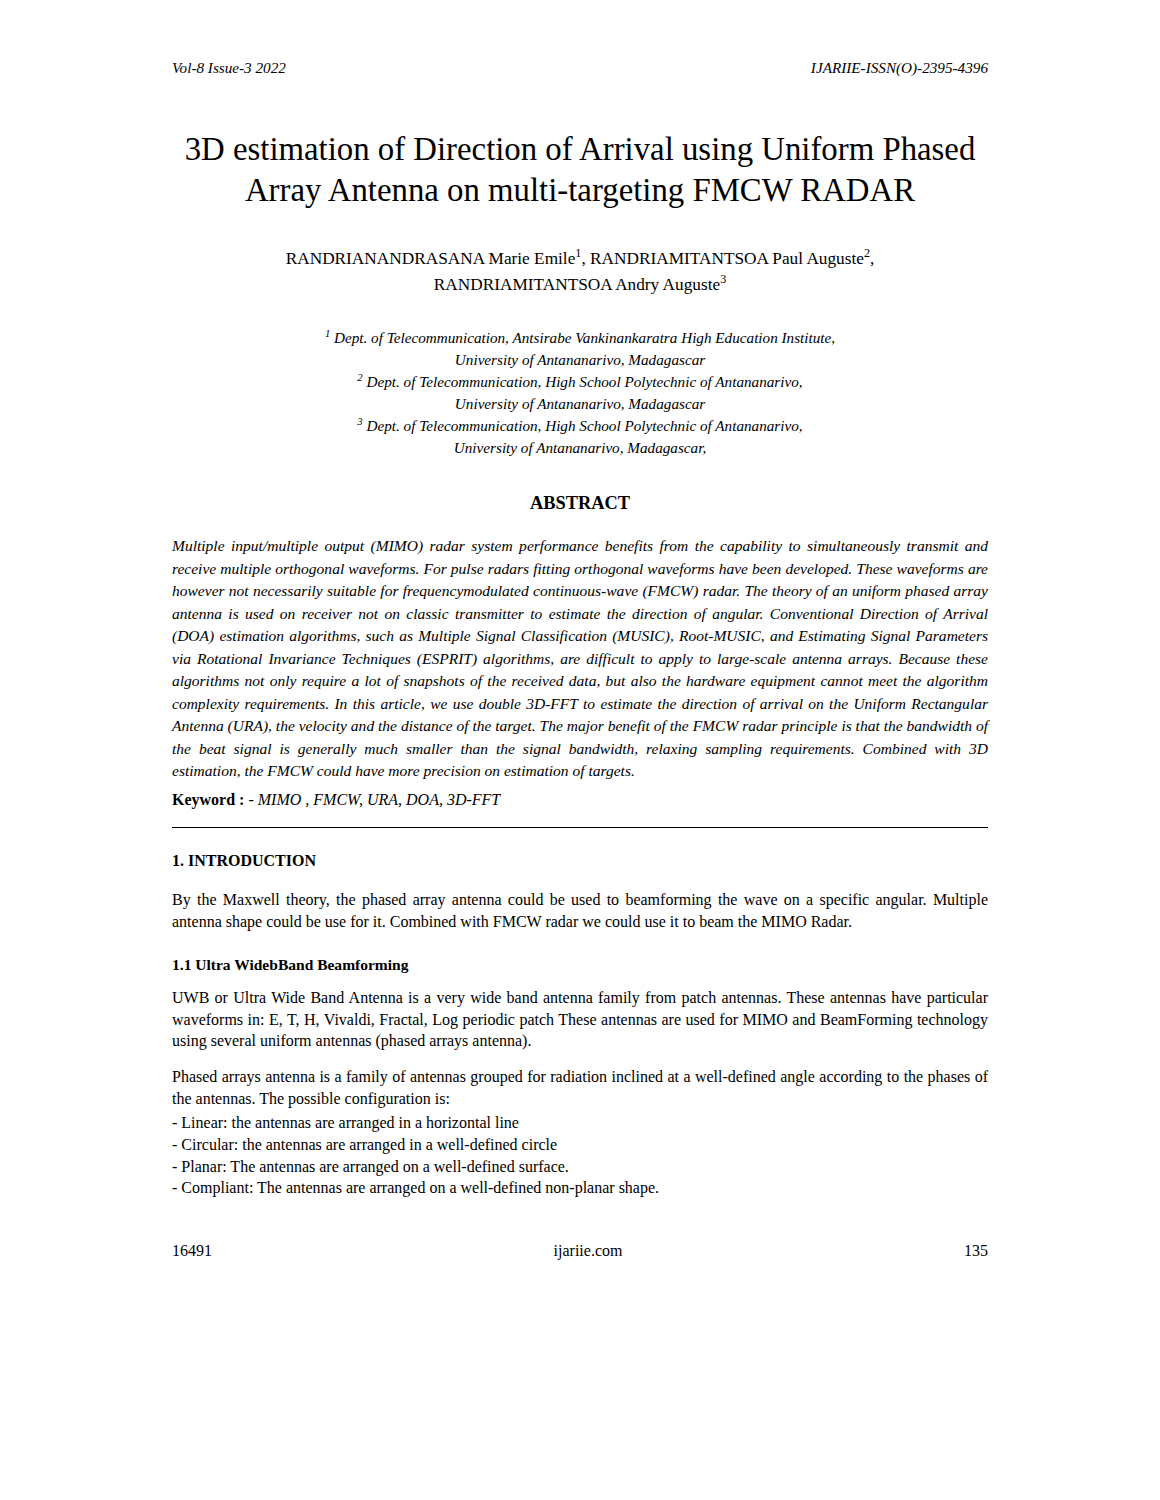Vol-8 Issue-3 2022 IJARIIE-ISSN(O)-2395-4396
3D estimation of Direction of Arrival using Uniform Phased Array Antenna on multi-targeting FMCW RADAR
RANDRIANANDRASANA Marie Emile1, RANDRIAMITANTSOA Paul Auguste2,
RANDRIAMITANTSOA Andry Auguste3
1 Dept. of Telecommunication, Antsirabe Vankinankaratra High Education Institute,
University of Antananarivo, Madagascar
2 Dept. of Telecommunication, High School Polytechnic of Antananarivo,
University of Antananarivo, Madagascar
3 Dept. of Telecommunication, High School Polytechnic of Antananarivo,
University of Antananarivo, Madagascar,
ABSTRACT
Multiple input/multiple output (MIMO) radar system performance benefits from the capability to simultaneously transmit and receive multiple orthogonal waveforms. For pulse radars fitting orthogonal waveforms have been developed. These waveforms are however not necessarily suitable for frequencymodulated continuous-wave (FMCW) radar. The theory of an uniform phased array antenna is used on receiver not on classic transmitter to estimate the direction of angular. Conventional Direction of Arrival (DOA) estimation algorithms, such as Multiple Signal Classification (MUSIC), Root-MUSIC, and Estimating Signal Parameters via Rotational Invariance Techniques (ESPRIT) algorithms, are difficult to apply to large-scale antenna arrays. Because these algorithms not only require a lot of snapshots of the received data, but also the hardware equipment cannot meet the algorithm complexity requirements. In this article, we use double 3D-FFT to estimate the direction of arrival on the Uniform Rectangular Antenna (URA), the velocity and the distance of the target. The major benefit of the FMCW radar principle is that the bandwidth of the beat signal is generally much smaller than the signal bandwidth, relaxing sampling requirements. Combined with 3D estimation, the FMCW could have more precision on estimation of targets.
Keyword : - MIMO , FMCW, URA, DOA, 3D-FFT
1. INTRODUCTION
By the Maxwell theory, the phased array antenna could be used to beamforming the wave on a specific angular. Multiple antenna shape could be use for it. Combined with FMCW radar we could use it to beam the MIMO Radar.
1.1 Ultra WidebBand Beamforming
UWB or Ultra Wide Band Antenna is a very wide band antenna family from patch antennas. These antennas have particular waveforms in: E, T, H, Vivaldi, Fractal, Log periodic patch These antennas are used for MIMO and BeamForming technology using several uniform antennas (phased arrays antenna).
Phased arrays antenna is a family of antennas grouped for radiation inclined at a well-defined angle according to the phases of the antennas. The possible configuration is:
- Linear: the antennas are arranged in a horizontal line
- Circular: the antennas are arranged in a well-defined circle
- Planar: The antennas are arranged on a well-defined surface.
- Compliant: The antennas are arranged on a well-defined non-planar shape.
16491 ijariie.com 135